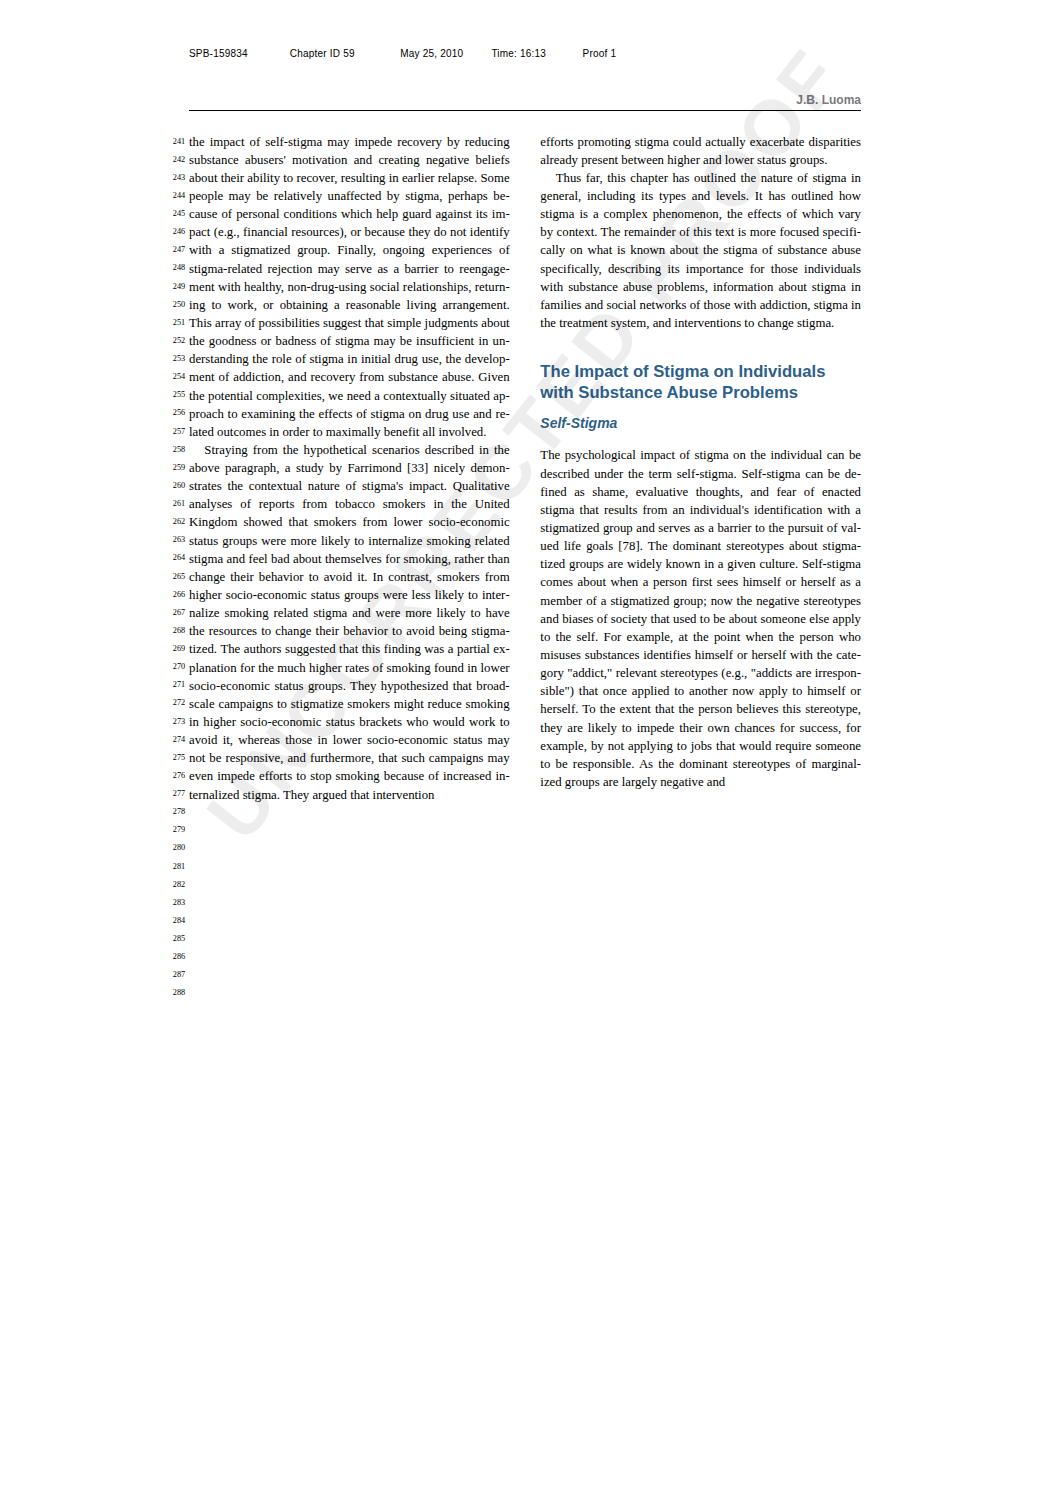SPB-159834 Chapter ID 59 May 25, 2010 Time: 16:13 Proof 1
J.B. Luoma
UNCORRECTED PROOF
241
242
243
244
245
246
247
248
249
250
251
252
253
254
255
256
257
258
259
260
261
262
263
264
265
266
267
268
269
270
271
272
273
274
275
276
277
278
279
280
281
282
283
284
285
286
287
288
the impact of self-stigma may impede recovery by reducing substance abusers' motivation and creating negative beliefs about their ability to recover, resulting in earlier relapse. Some people may be relatively unaffected by stigma, perhaps because of personal conditions which help guard against its impact (e.g., financial resources), or because they do not identify with a stigmatized group. Finally, ongoing experiences of stigma-related rejection may serve as a barrier to reengagement with healthy, non-drug-using social relationships, returning to work, or obtaining a reasonable living arrangement. This array of possibilities suggest that simple judgments about the goodness or badness of stigma may be insufficient in understanding the role of stigma in initial drug use, the development of addiction, and recovery from substance abuse. Given the potential complexities, we need a contextually situated approach to examining the effects of stigma on drug use and related outcomes in order to maximally benefit all involved.
Straying from the hypothetical scenarios described in the above paragraph, a study by Farrimond [33] nicely demonstrates the contextual nature of stigma's impact. Qualitative analyses of reports from tobacco smokers in the United Kingdom showed that smokers from lower socio-economic status groups were more likely to internalize smoking related stigma and feel bad about themselves for smoking, rather than change their behavior to avoid it. In contrast, smokers from higher socio-economic status groups were less likely to internalize smoking related stigma and were more likely to have the resources to change their behavior to avoid being stigmatized. The authors suggested that this finding was a partial explanation for the much higher rates of smoking found in lower socio-economic status groups. They hypothesized that broad-scale campaigns to stigmatize smokers might reduce smoking in higher socio-economic status brackets who would work to avoid it, whereas those in lower socio-economic status may not be responsive, and furthermore, that such campaigns may even impede efforts to stop smoking because of increased internalized stigma. They argued that intervention
efforts promoting stigma could actually exacerbate disparities already present between higher and lower status groups.
Thus far, this chapter has outlined the nature of stigma in general, including its types and levels. It has outlined how stigma is a complex phenomenon, the effects of which vary by context. The remainder of this text is more focused specifically on what is known about the stigma of substance abuse specifically, describing its importance for those individuals with substance abuse problems, information about stigma in families and social networks of those with addiction, stigma in the treatment system, and interventions to change stigma.
The Impact of Stigma on Individuals with Substance Abuse Problems
Self-Stigma
The psychological impact of stigma on the individual can be described under the term self-stigma. Self-stigma can be defined as shame, evaluative thoughts, and fear of enacted stigma that results from an individual's identification with a stigmatized group and serves as a barrier to the pursuit of valued life goals [78]. The dominant stereotypes about stigmatized groups are widely known in a given culture. Self-stigma comes about when a person first sees himself or herself as a member of a stigmatized group; now the negative stereotypes and biases of society that used to be about someone else apply to the self. For example, at the point when the person who misuses substances identifies himself or herself with the category "addict," relevant stereotypes (e.g., "addicts are irresponsible") that once applied to another now apply to himself or herself. To the extent that the person believes this stereotype, they are likely to impede their own chances for success, for example, by not applying to jobs that would require someone to be responsible. As the dominant stereotypes of marginalized groups are largely negative and